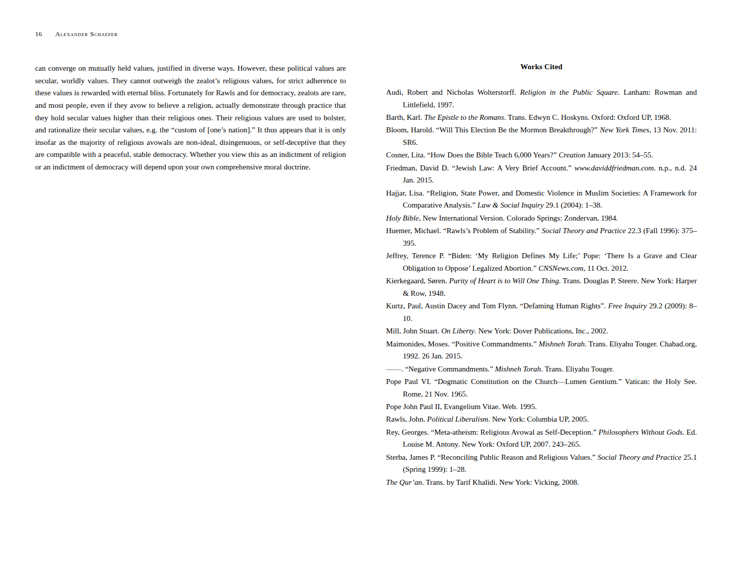16 Alexander Schaefer
can converge on mutually held values, justified in diverse ways. However, these political values are secular, worldly values. They cannot outweigh the zealot’s religious values, for strict adherence to these values is rewarded with eternal bliss. Fortunately for Rawls and for democracy, zealots are rare, and most people, even if they avow to believe a religion, actually demonstrate through practice that they hold secular values higher than their religious ones. Their religious values are used to bolster, and rationalize their secular values, e.g. the “custom of [one’s nation].” It thus appears that it is only insofar as the majority of religious avowals are non-ideal, disingenuous, or self-deceptive that they are compatible with a peaceful, stable democracy. Whether you view this as an indictment of religion or an indictment of democracy will depend upon your own comprehensive moral doctrine.
Works Cited
Audi, Robert and Nicholas Wolterstorff. Religion in the Public Square. Lanham: Rowman and Littlefield, 1997.
Barth, Karl. The Epistle to the Romans. Trans. Edwyn C. Hoskyns. Oxford: Oxford UP, 1968.
Bloom, Harold. “Will This Election Be the Mormon Breakthrough?” New York Times, 13 Nov. 2011: SR6.
Cosner, Lita. “How Does the Bible Teach 6,000 Years?” Creation January 2013: 54–55.
Friedman, David D. “Jewish Law: A Very Brief Account.” www.daviddfriedman.com. n.p., n.d. 24 Jan. 2015.
Hajjar, Lisa. “Religion, State Power, and Domestic Violence in Muslim Societies: A Framework for Comparative Analysis.” Law & Social Inquiry 29.1 (2004): 1–38.
Holy Bible, New International Version. Colorado Springs: Zondervan, 1984.
Huemer, Michael. “Rawls’s Problem of Stability.” Social Theory and Practice 22.3 (Fall 1996): 375–395.
Jeffrey, Terence P. “Biden: ‘My Religion Defines My Life;’ Pope: ‘There Is a Grave and Clear Obligation to Oppose’ Legalized Abortion.” CNSNews.com, 11 Oct. 2012.
Kierkegaard, Søren. Purity of Heart is to Will One Thing. Trans. Douglas P. Steere. New York: Harper & Row, 1948.
Kurtz, Paul, Austin Dacey and Tom Flynn. “Defaming Human Rights”. Free Inquiry 29.2 (2009): 8–10.
Mill, John Stuart. On Liberty. New York: Dover Publications, Inc., 2002.
Maimonides, Moses. “Positive Commandments.” Mishneh Torah. Trans. Eliyahu Touger. Chabad.org, 1992. 26 Jan. 2015.
——. “Negative Commandments.” Mishneh Torah. Trans. Eliyahu Touger.
Pope Paul VI. “Dogmatic Constitution on the Church—Lumen Gentium.” Vatican: the Holy See. Rome, 21 Nov. 1965.
Pope John Paul II, Evangelium Vitae. Web. 1995.
Rawls, John. Political Liberalism. New York: Columbia UP, 2005.
Rey, Georges. “Meta-atheism: Religious Avowal as Self-Deception.” Philosophers Without Gods. Ed. Louise M. Antony. New York: Oxford UP, 2007. 243–265.
Sterba, James P. “Reconciling Public Reason and Religious Values.” Social Theory and Practice 25.1 (Spring 1999): 1–28.
The Qur’an. Trans. by Tarif Khalidi. New York: Vicking, 2008.